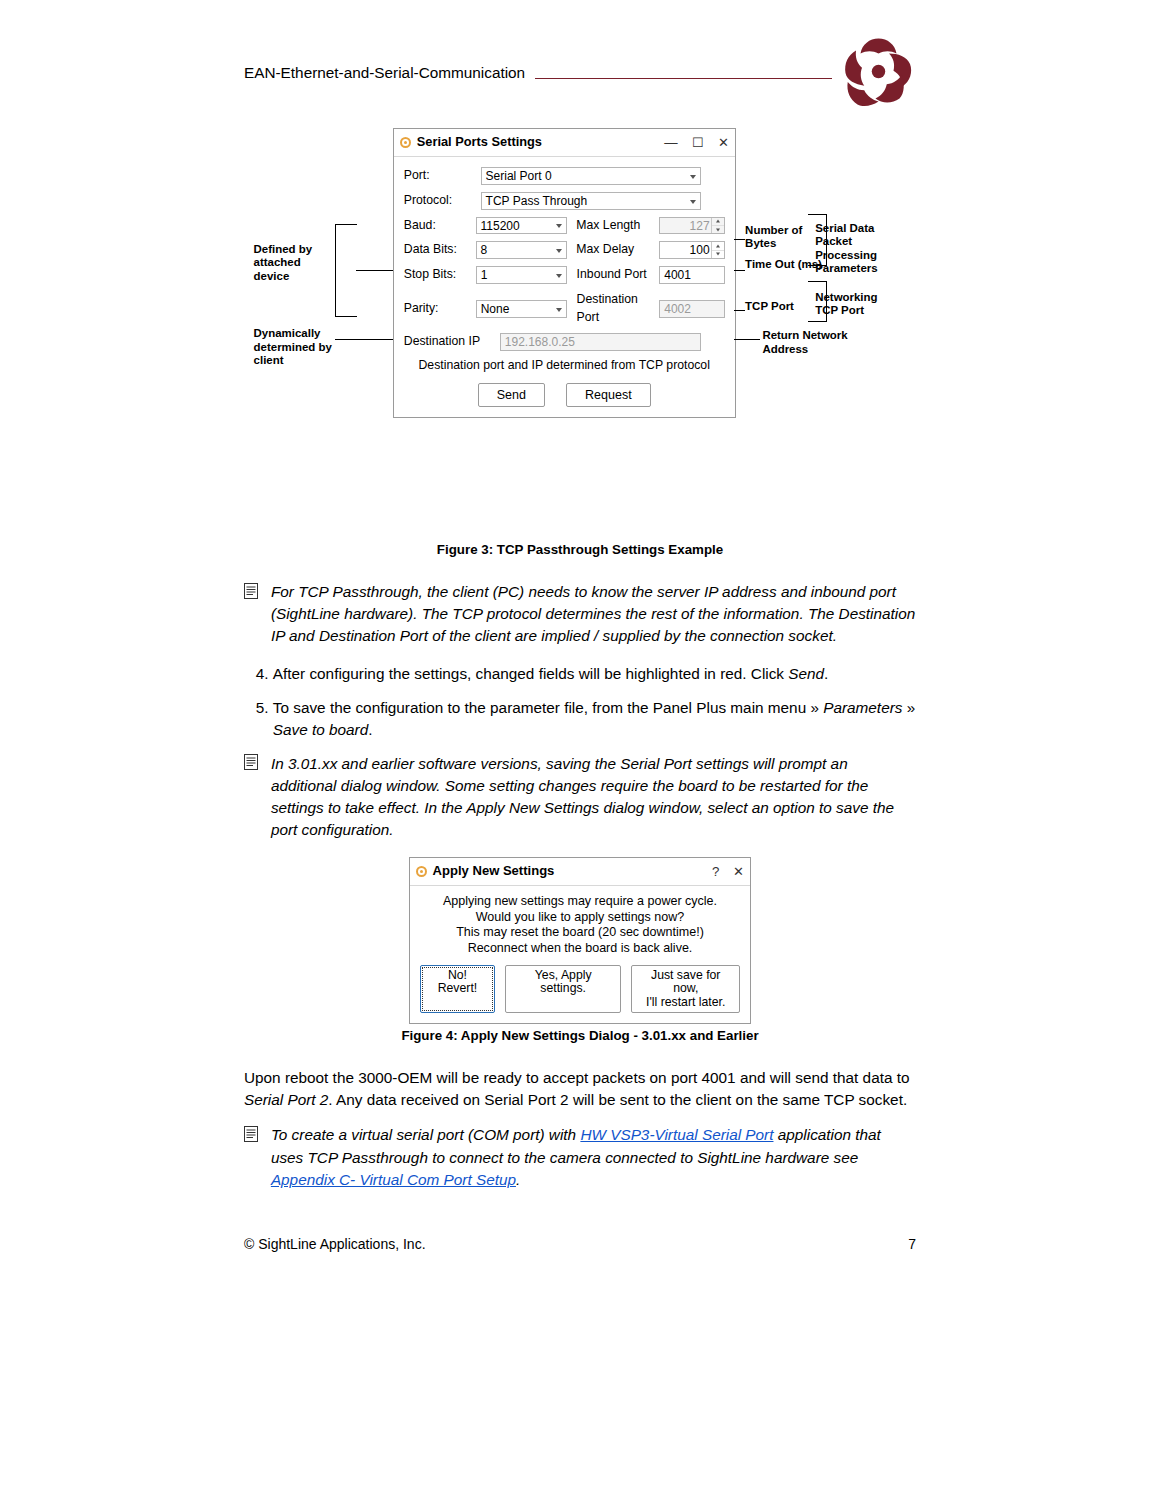EAN-Ethernet-and-Serial-Communication
Serial Ports Settings
—☐✕
Port:
Serial Port 0
Protocol:
TCP Pass Through
Baud:
115200
Max Length
127
Data Bits:
8
Max Delay
100
Stop Bits:
1
Inbound Port
4001
Parity:
None
Destination Port
4002
Destination IP
192.168.0.25
Destination port and IP determined from TCP protocol
Send
Request
Defined by
attached
device
Dynamically
determined by
client
Number of Bytes
Time Out (ms)
TCP Port
Serial Data
Packet Processing
Parameters
Networking
TCP Port
Return Network Address
Figure 3: TCP Passthrough Settings Example
For TCP Passthrough, the client (PC) needs to know the server IP address and inbound port (SightLine hardware). The TCP protocol determines the rest of the information. The Destination IP and Destination Port of the client are implied / supplied by the connection socket.
After configuring the settings, changed fields will be highlighted in red. Click Send.
To save the configuration to the parameter file, from the Panel Plus main menu » Parameters » Save to board.
In 3.01.xx and earlier software versions, saving the Serial Port settings will prompt an additional dialog window. Some setting changes require the board to be restarted for the settings to take effect. In the Apply New Settings dialog window, select an option to save the port configuration.
Apply New Settings
?✕
Applying new settings may require a power cycle.
Would you like to apply settings now?
This may reset the board (20 sec downtime!)
Reconnect when the board is back alive.
No! Revert!
Yes, Apply settings.
Just save for now,
I'll restart later.
Figure 4: Apply New Settings Dialog - 3.01.xx and Earlier
Upon reboot the 3000-OEM will be ready to accept packets on port 4001 and will send that data to Serial Port 2. Any data received on Serial Port 2 will be sent to the client on the same TCP socket.
To create a virtual serial port (COM port) with HW VSP3-Virtual Serial Port application that uses TCP Passthrough to connect to the camera connected to SightLine hardware see Appendix C- Virtual Com Port Setup.
© SightLine Applications, Inc.
7